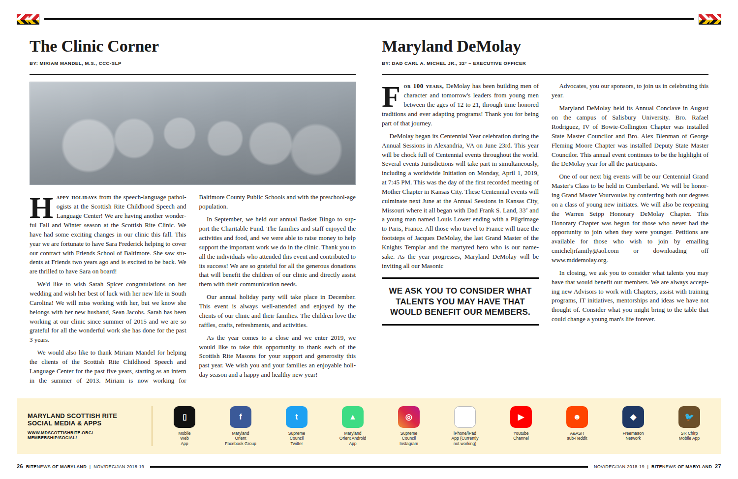The Clinic Corner
By: Miriam Mandel, M.S., CCC-SLP
Happy holidays from the speech-language pathologists at the Scottish Rite Childhood Speech and Language Center! We are having another wonderful Fall and Winter season at the Scottish Rite Clinic. We have had some exciting changes in our clinic this fall. This year we are fortunate to have Sara Frederick helping to cover our contract with Friends School of Baltimore. She saw students at Friends two years ago and is excited to be back. We are thrilled to have Sara on board!
We'd like to wish Sarah Spicer congratulations on her wedding and wish her best of luck with her new life in South Carolina! We will miss working with her, but we know she belongs with her new husband, Sean Jacobs. Sarah has been working at our clinic since summer of 2015 and we are so grateful for all the wonderful work she has done for the past 3 years.
We would also like to thank Miriam Mandel for helping the clients of the Scottish Rite Childhood Speech and Language Center for the past five years, starting as an intern in the summer of 2013. Miriam is now working for Baltimore County Public Schools and with the preschool-age population.
In September, we held our annual Basket Bingo to support the Charitable Fund. The families and staff enjoyed the activities and food, and we were able to raise money to help support the important work we do in the clinic. Thank you to all the individuals who attended this event and contributed to its success! We are so grateful for all the generous donations that will benefit the children of our clinic and directly assist them with their communication needs.
Our annual holiday party will take place in December. This event is always well-attended and enjoyed by the clients of our clinic and their families. The children love the raffles, crafts, refreshments, and activities.
As the year comes to a close and we enter 2019, we would like to take this opportunity to thank each of the Scottish Rite Masons for your support and generosity this past year. We wish you and your families an enjoyable holiday season and a happy and healthy new year!
Maryland DeMolay
By: Dad Carl A. Michel Jr., 32° – Executive Officer
For 100 years, DeMolay has been building men of character and tomorrow's leaders from young men between the ages of 12 to 21, through time-honored traditions and ever adapting programs! Thank you for being part of that journey.
DeMolay began its Centennial Year celebration during the Annual Sessions in Alexandria, VA on June 23rd. This year will be chock full of Centennial events throughout the world. Several events Jurisdictions will take part in simultaneously, including a worldwide Initiation on Monday, April 1, 2019, at 7:45 PM. This was the day of the first recorded meeting of Mother Chapter in Kansas City. These Centennial events will culminate next June at the Annual Sessions in Kansas City, Missouri where it all began with Dad Frank S. Land, 33˚ and a young man named Louis Lower ending with a Pilgrimage to Paris, France. All those who travel to France will trace the footsteps of Jacques DeMolay, the last Grand Master of the Knights Templar and the martyred hero who is our namesake. As the year progresses, Maryland DeMolay will be inviting all our Masonic
We ask you to consider what talents you may have that would benefit our members.
Advocates, you our sponsors, to join us in celebrating this year.
Maryland DeMolay held its Annual Conclave in August on the campus of Salisbury University. Bro. Rafael Rodriguez, IV of Bowie-Collington Chapter was installed State Master Councilor and Bro. Alex Blenman of George Fleming Moore Chapter was installed Deputy State Master Councilor. This annual event continues to be the highlight of the DeMolay year for all the participants.
One of our next big events will be our Centennial Grand Master's Class to be held in Cumberland. We will be honoring Grand Master Vourvoulas by conferring both our degrees on a class of young new initiates. We will also be reopening the Warren Seipp Honorary DeMolay Chapter. This Honorary Chapter was begun for those who never had the opportunity to join when they were younger. Petitions are available for those who wish to join by emailing cmicheljrfamily@aol.com or downloading off www.mddemolay.org.
In closing, we ask you to consider what talents you may have that would benefit our members. We are always accepting new Advisors to work with Chapters, assist with training programs, IT initiatives, mentorships and ideas we have not thought of. Consider what you might bring to the table that could change a young man's life forever.
Maryland Scottish Rite
Social Media & Apps www.mdscottishrite.org/
membership/social/
▯
Mobile
Web
App
f
Maryland
Orient
Facebook Group
t
Supreme
Council
Twitter
▲
Maryland
Orient Android
App
◎
Supreme
Council
Instagram
iOS
iPhone/iPad
App (Currently
not working)
▶
Youtube
Channel
☻
A&ASR
sub-Reddit
◆
Freemason
Network
🐦
SR Chirp
Mobile App
26 RITENEWS of Maryland | Nov/Dec/Jan 2018-19
Nov/Dec/Jan 2018-19 | RITENEWS of Maryland 27